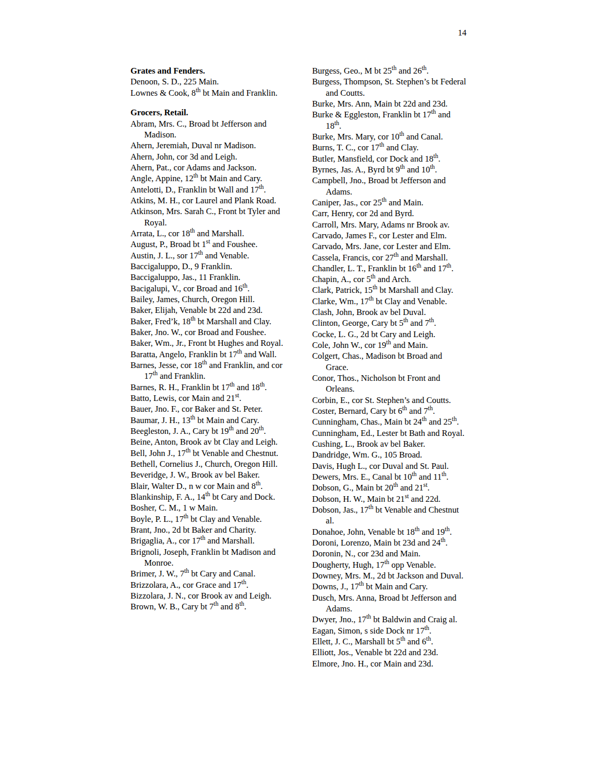14
Grates and Fenders.
Denoon, S. D., 225 Main.
Lownes & Cook, 8th bt Main and Franklin.
Grocers, Retail.
Abram, Mrs. C., Broad bt Jefferson and Madison.
Ahern, Jeremiah, Duval nr Madison.
Ahern, John, cor 3d and Leigh.
Ahern, Pat., cor Adams and Jackson.
Angle, Appine, 12th bt Main and Cary.
Antelotti, D., Franklin bt Wall and 17th.
Atkins, M. H., cor Laurel and Plank Road.
Atkinson, Mrs. Sarah C., Front bt Tyler and Royal.
Arrata, L., cor 18th and Marshall.
August, P., Broad bt 1st and Foushee.
Austin, J. L., sor 17th and Venable.
Baccigaluppo, D., 9 Franklin.
Baccigaluppo, Jas., 11 Franklin.
Bacigalupi, V., cor Broad and 16th.
Bailey, James, Church, Oregon Hill.
Baker, Elijah, Venable bt 22d and 23d.
Baker, Fred’k, 18th bt Marshall and Clay.
Baker, Jno. W., cor Broad and Foushee.
Baker, Wm., Jr., Front bt Hughes and Royal.
Baratta, Angelo, Franklin bt 17th and Wall.
Barnes, Jesse, cor 18th and Franklin, and cor 17th and Franklin.
Barnes, R. H., Franklin bt 17th and 18th.
Batto, Lewis, cor Main and 21st.
Bauer, Jno. F., cor Baker and St. Peter.
Baumar, J. H., 13th bt Main and Cary.
Beegleston, J. A., Cary bt 19th and 20th.
Beine, Anton, Brook av bt Clay and Leigh.
Bell, John J., 17th bt Venable and Chestnut.
Bethell, Cornelius J., Church, Oregon Hill.
Beveridge, J. W., Brook av bel Baker.
Blair, Walter D., n w cor Main and 8th.
Blankinship, F. A., 14th bt Cary and Dock.
Bosher, C. M., 1 w Main.
Boyle, P. L., 17th bt Clay and Venable.
Brant, Jno., 2d bt Baker and Charity.
Brigaglia, A., cor 17th and Marshall.
Brignoli, Joseph, Franklin bt Madison and Monroe.
Brimer, J. W., 7th bt Cary and Canal.
Brizzolara, A., cor Grace and 17th.
Bizzolara, J. N., cor Brook av and Leigh.
Brown, W. B., Cary bt 7th and 8th.
Burgess, Geo., M bt 25th and 26th.
Burgess, Thompson, St. Stephen’s bt Federal and Coutts.
Burke, Mrs. Ann, Main bt 22d and 23d.
Burke & Eggleston, Franklin bt 17th and 18th.
Burke, Mrs. Mary, cor 10th and Canal.
Burns, T. C., cor 17th and Clay.
Butler, Mansfield, cor Dock and 18th.
Byrnes, Jas. A., Byrd bt 9th and 10th.
Campbell, Jno., Broad bt Jefferson and Adams.
Caniper, Jas., cor 25th and Main.
Carr, Henry, cor 2d and Byrd.
Carroll, Mrs. Mary, Adams nr Brook av.
Carvado, James F., cor Lester and Elm.
Carvado, Mrs. Jane, cor Lester and Elm.
Cassela, Francis, cor 27th and Marshall.
Chandler, L. T., Franklin bt 16th and 17th.
Chapin, A., cor 5th and Arch.
Clark, Patrick, 15th bt Marshall and Clay.
Clarke, Wm., 17th bt Clay and Venable.
Clash, John, Brook av bel Duval.
Clinton, George, Cary bt 5th and 7th.
Cocke, L. G., 2d bt Cary and Leigh.
Cole, John W., cor 19th and Main.
Colgert, Chas., Madison bt Broad and Grace.
Conor, Thos., Nicholson bt Front and Orleans.
Corbin, E., cor St. Stephen’s and Coutts.
Coster, Bernard, Cary bt 6th and 7th.
Cunningham, Chas., Main bt 24th and 25th.
Cunningham, Ed., Lester bt Bath and Royal.
Cushing, L., Brook av bel Baker.
Dandridge, Wm. G., 105 Broad.
Davis, Hugh L., cor Duval and St. Paul.
Dewers, Mrs. E., Canal bt 10th and 11th.
Dobson, G., Main bt 20th and 21st.
Dobson, H. W., Main bt 21st and 22d.
Dobson, Jas., 17th bt Venable and Chestnut al.
Donahoe, John, Venable bt 18th and 19th.
Doroni, Lorenzo, Main bt 23d and 24th.
Doronin, N., cor 23d and Main.
Dougherty, Hugh, 17th opp Venable.
Downey, Mrs. M., 2d bt Jackson and Duval.
Downs, J., 17th bt Main and Cary.
Dusch, Mrs. Anna, Broad bt Jefferson and Adams.
Dwyer, Jno., 17th bt Baldwin and Craig al.
Eagan, Simon, s side Dock nr 17th.
Ellett, J. C., Marshall bt 5th and 6th.
Elliott, Jos., Venable bt 22d and 23d.
Elmore, Jno. H., cor Main and 23d.